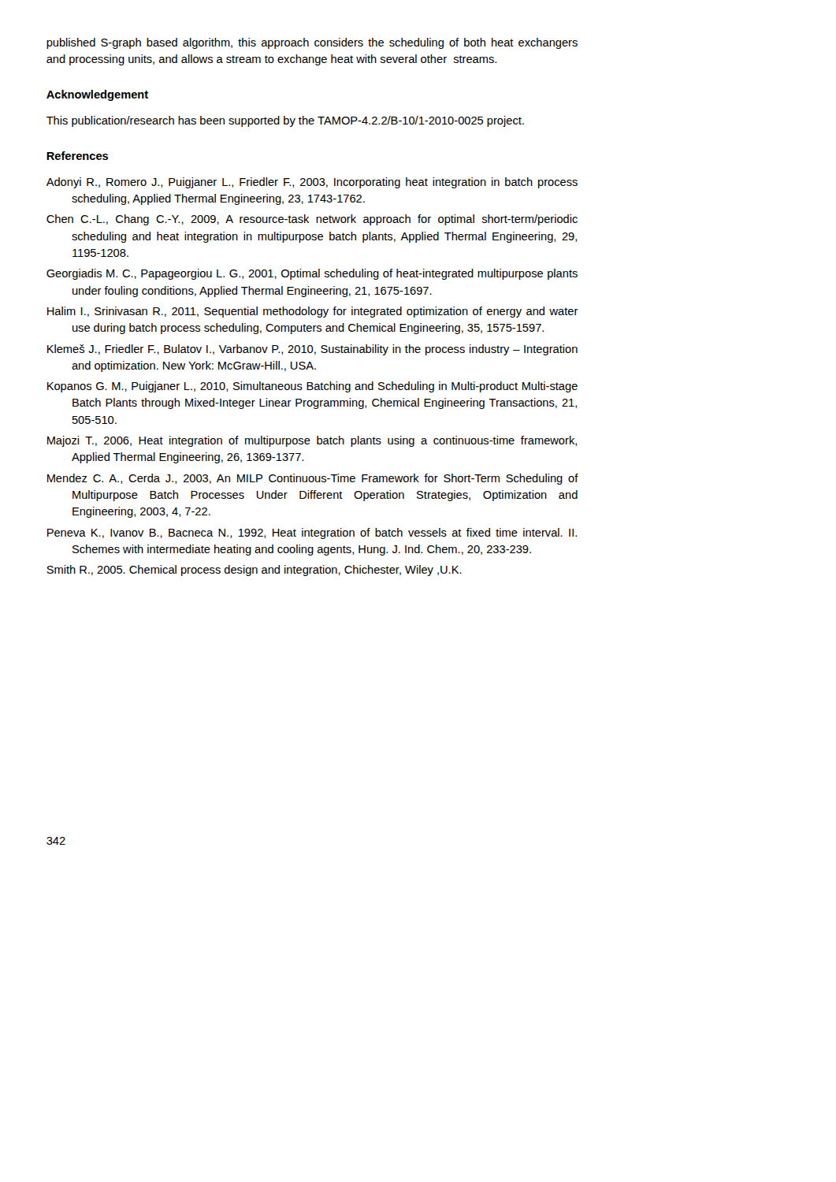published S-graph based algorithm, this approach considers the scheduling of both heat exchangers and processing units, and allows a stream to exchange heat with several other streams.
Acknowledgement
This publication/research has been supported by the TAMOP-4.2.2/B-10/1-2010-0025 project.
References
Adonyi R., Romero J., Puigjaner L., Friedler F., 2003, Incorporating heat integration in batch process scheduling, Applied Thermal Engineering, 23, 1743-1762.
Chen C.-L., Chang C.-Y., 2009, A resource-task network approach for optimal short-term/periodic scheduling and heat integration in multipurpose batch plants, Applied Thermal Engineering, 29, 1195-1208.
Georgiadis M. C., Papageorgiou L. G., 2001, Optimal scheduling of heat-integrated multipurpose plants under fouling conditions, Applied Thermal Engineering, 21, 1675-1697.
Halim I., Srinivasan R., 2011, Sequential methodology for integrated optimization of energy and water use during batch process scheduling, Computers and Chemical Engineering, 35, 1575-1597.
Klemeš J., Friedler F., Bulatov I., Varbanov P., 2010, Sustainability in the process industry – Integration and optimization. New York: McGraw-Hill., USA.
Kopanos G. M., Puigjaner L., 2010, Simultaneous Batching and Scheduling in Multi-product Multi-stage Batch Plants through Mixed-Integer Linear Programming, Chemical Engineering Transactions, 21, 505-510.
Majozi T., 2006, Heat integration of multipurpose batch plants using a continuous-time framework, Applied Thermal Engineering, 26, 1369-1377.
Mendez C. A., Cerda J., 2003, An MILP Continuous-Time Framework for Short-Term Scheduling of Multipurpose Batch Processes Under Different Operation Strategies, Optimization and Engineering, 2003, 4, 7-22.
Peneva K., Ivanov B., Bacneca N., 1992, Heat integration of batch vessels at fixed time interval. II. Schemes with intermediate heating and cooling agents, Hung. J. Ind. Chem., 20, 233-239.
Smith R., 2005. Chemical process design and integration, Chichester, Wiley ,U.K.
342